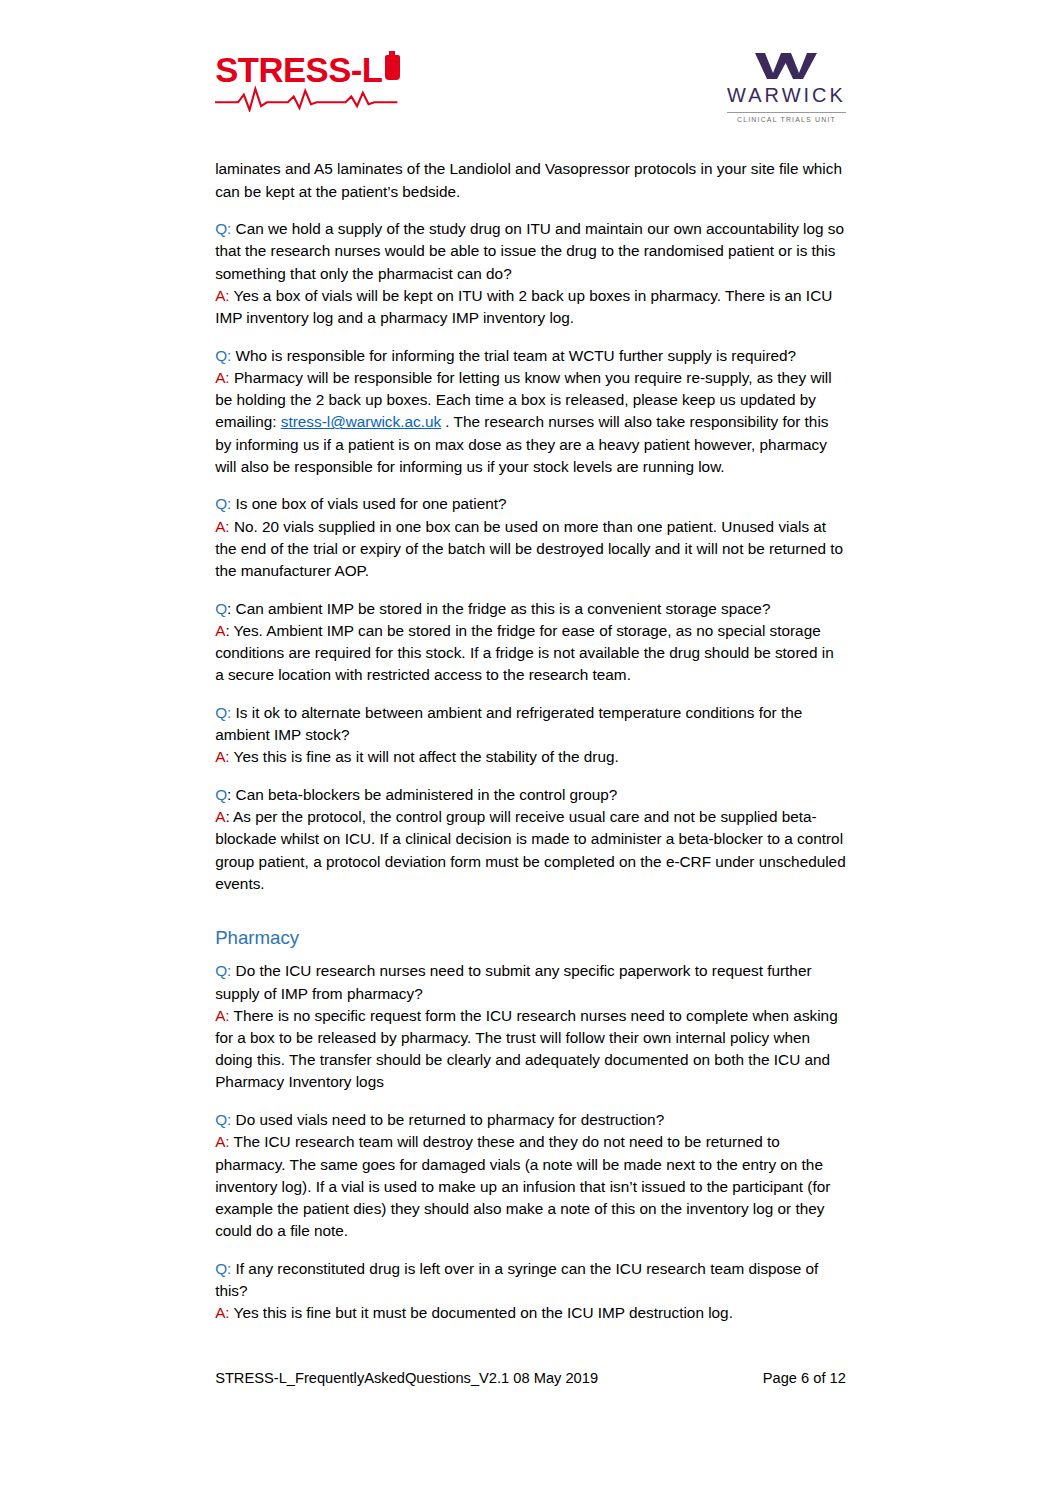STRESS-L
WARWICK
CLINICAL TRIALS UNIT
laminates and A5 laminates of the Landiolol and Vasopressor protocols in your site file which can be kept at the patient’s bedside.
Q: Can we hold a supply of the study drug on ITU and maintain our own accountability log so that the research nurses would be able to issue the drug to the randomised patient or is this something that only the pharmacist can do?
A: Yes a box of vials will be kept on ITU with 2 back up boxes in pharmacy. There is an ICU IMP inventory log and a pharmacy IMP inventory log.
Q: Who is responsible for informing the trial team at WCTU further supply is required?
A: Pharmacy will be responsible for letting us know when you require re-supply, as they will be holding the 2 back up boxes. Each time a box is released, please keep us updated by emailing: stress-l@warwick.ac.uk . The research nurses will also take responsibility for this by informing us if a patient is on max dose as they are a heavy patient however, pharmacy will also be responsible for informing us if your stock levels are running low.
Q: Is one box of vials used for one patient?
A: No. 20 vials supplied in one box can be used on more than one patient. Unused vials at the end of the trial or expiry of the batch will be destroyed locally and it will not be returned to the manufacturer AOP.
Q: Can ambient IMP be stored in the fridge as this is a convenient storage space?
A: Yes. Ambient IMP can be stored in the fridge for ease of storage, as no special storage conditions are required for this stock. If a fridge is not available the drug should be stored in a secure location with restricted access to the research team.
Q: Is it ok to alternate between ambient and refrigerated temperature conditions for the ambient IMP stock?
A: Yes this is fine as it will not affect the stability of the drug.
Q: Can beta-blockers be administered in the control group?
A: As per the protocol, the control group will receive usual care and not be supplied beta-blockade whilst on ICU. If a clinical decision is made to administer a beta-blocker to a control group patient, a protocol deviation form must be completed on the e-CRF under unscheduled events.
Pharmacy
Q: Do the ICU research nurses need to submit any specific paperwork to request further supply of IMP from pharmacy?
A: There is no specific request form the ICU research nurses need to complete when asking for a box to be released by pharmacy. The trust will follow their own internal policy when doing this. The transfer should be clearly and adequately documented on both the ICU and Pharmacy Inventory logs
Q: Do used vials need to be returned to pharmacy for destruction?
A: The ICU research team will destroy these and they do not need to be returned to pharmacy. The same goes for damaged vials (a note will be made next to the entry on the inventory log). If a vial is used to make up an infusion that isn’t issued to the participant (for example the patient dies) they should also make a note of this on the inventory log or they could do a file note.
Q: If any reconstituted drug is left over in a syringe can the ICU research team dispose of this?
A: Yes this is fine but it must be documented on the ICU IMP destruction log.
STRESS-L_FrequentlyAskedQuestions_V2.1 08 May 2019
Page 6 of 12